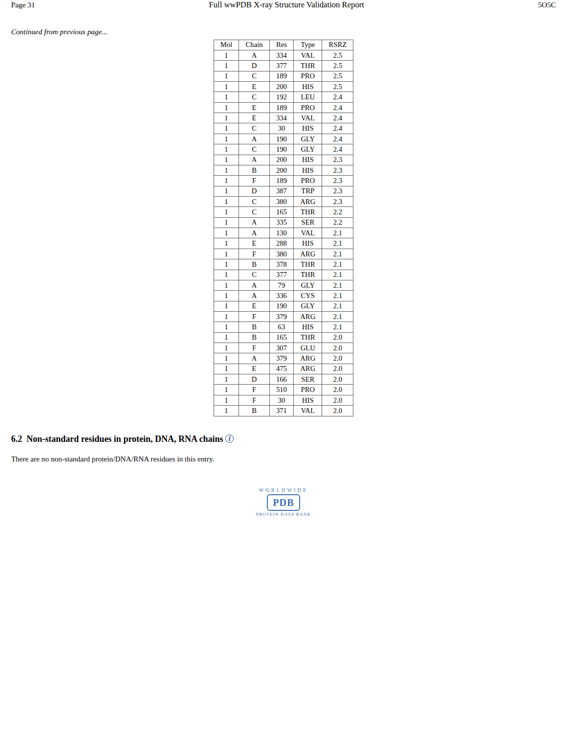Page 31
Full wwPDB X-ray Structure Validation Report
5O5C
Continued from previous page...
| Mol | Chain | Res | Type | RSRZ |
| --- | --- | --- | --- | --- |
| 1 | A | 334 | VAL | 2.5 |
| 1 | D | 377 | THR | 2.5 |
| 1 | C | 189 | PRO | 2.5 |
| 1 | E | 200 | HIS | 2.5 |
| 1 | C | 192 | LEU | 2.4 |
| 1 | E | 189 | PRO | 2.4 |
| 1 | E | 334 | VAL | 2.4 |
| 1 | C | 30 | HIS | 2.4 |
| 1 | A | 190 | GLY | 2.4 |
| 1 | C | 190 | GLY | 2.4 |
| 1 | A | 200 | HIS | 2.3 |
| 1 | B | 200 | HIS | 2.3 |
| 1 | F | 189 | PRO | 2.3 |
| 1 | D | 387 | TRP | 2.3 |
| 1 | C | 380 | ARG | 2.3 |
| 1 | C | 165 | THR | 2.2 |
| 1 | A | 335 | SER | 2.2 |
| 1 | A | 130 | VAL | 2.1 |
| 1 | E | 288 | HIS | 2.1 |
| 1 | F | 380 | ARG | 2.1 |
| 1 | B | 378 | THR | 2.1 |
| 1 | C | 377 | THR | 2.1 |
| 1 | A | 79 | GLY | 2.1 |
| 1 | A | 336 | CYS | 2.1 |
| 1 | E | 190 | GLY | 2.1 |
| 1 | F | 379 | ARG | 2.1 |
| 1 | B | 63 | HIS | 2.1 |
| 1 | B | 165 | THR | 2.0 |
| 1 | F | 307 | GLU | 2.0 |
| 1 | A | 379 | ARG | 2.0 |
| 1 | E | 475 | ARG | 2.0 |
| 1 | D | 166 | SER | 2.0 |
| 1 | F | 510 | PRO | 2.0 |
| 1 | F | 30 | HIS | 2.0 |
| 1 | B | 371 | VAL | 2.0 |
6.2 Non-standard residues in protein, DNA, RNA chains i
There are no non-standard protein/DNA/RNA residues in this entry.
WORLDWIDE
PDB
PROTEIN DATA BANK